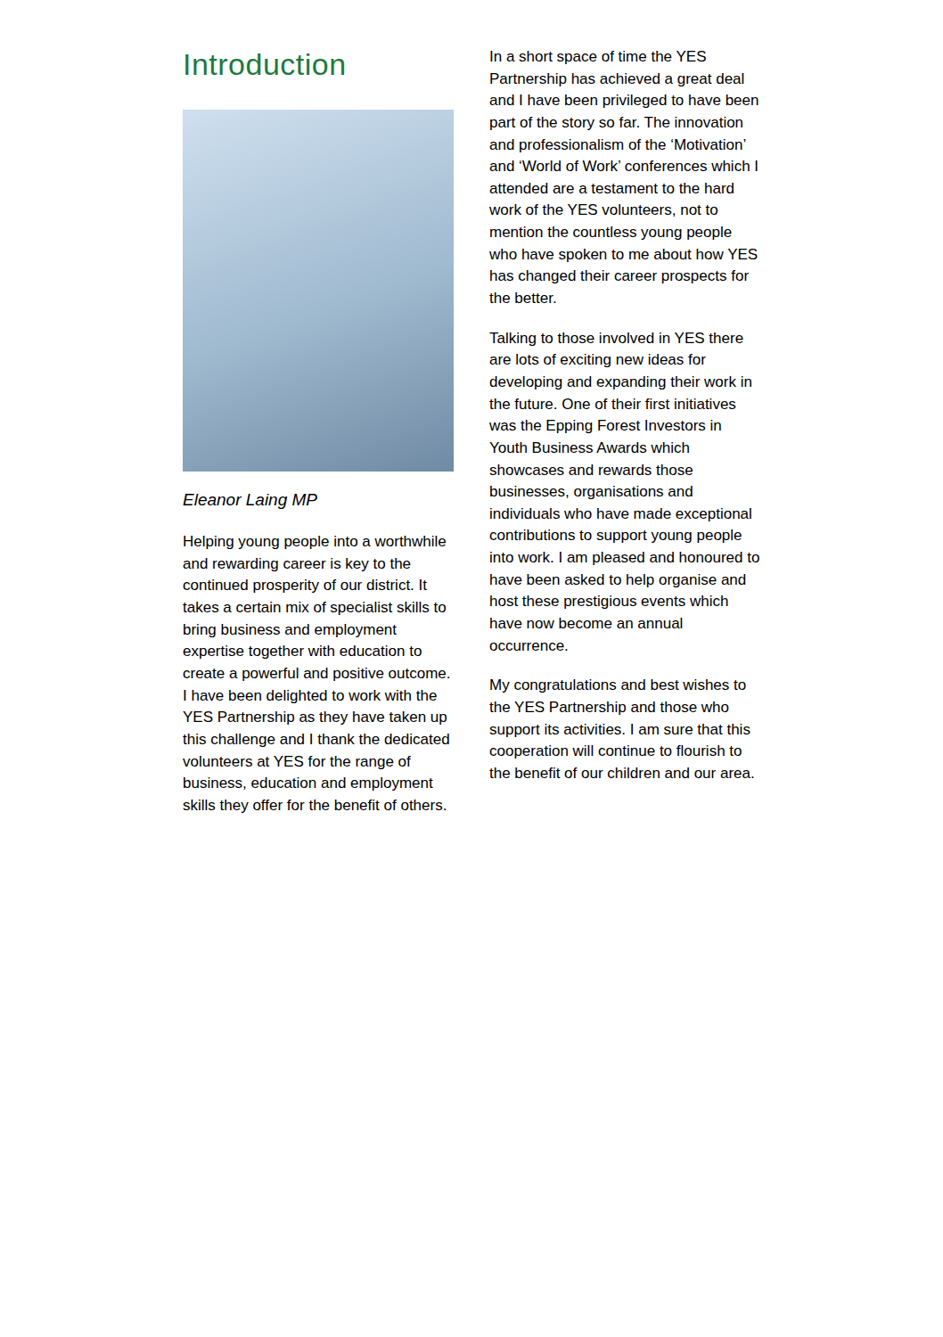Introduction
Eleanor Laing MP
Helping young people into a worthwhile and rewarding career is key to the continued prosperity of our district. It takes a certain mix of specialist skills to bring business and employment expertise together with education to create a powerful and positive outcome. I have been delighted to work with the YES Partnership as they have taken up this challenge and I thank the dedicated volunteers at YES for the range of business, education and employment skills they offer for the benefit of others.
In a short space of time the YES Partnership has achieved a great deal and I have been privileged to have been part of the story so far. The innovation and professionalism of the ‘Motivation’ and ‘World of Work’ conferences which I attended are a testament to the hard work of the YES volunteers, not to mention the countless young people who have spoken to me about how YES has changed their career prospects for the better.
Talking to those involved in YES there are lots of exciting new ideas for developing and expanding their work in the future. One of their first initiatives was the Epping Forest Investors in Youth Business Awards which showcases and rewards those businesses, organisations and individuals who have made exceptional contributions to support young people into work. I am pleased and honoured to have been asked to help organise and host these prestigious events which have now become an annual occurrence.
My congratulations and best wishes to the YES Partnership and those who support its activities. I am sure that this cooperation will continue to flourish to the benefit of our children and our area.